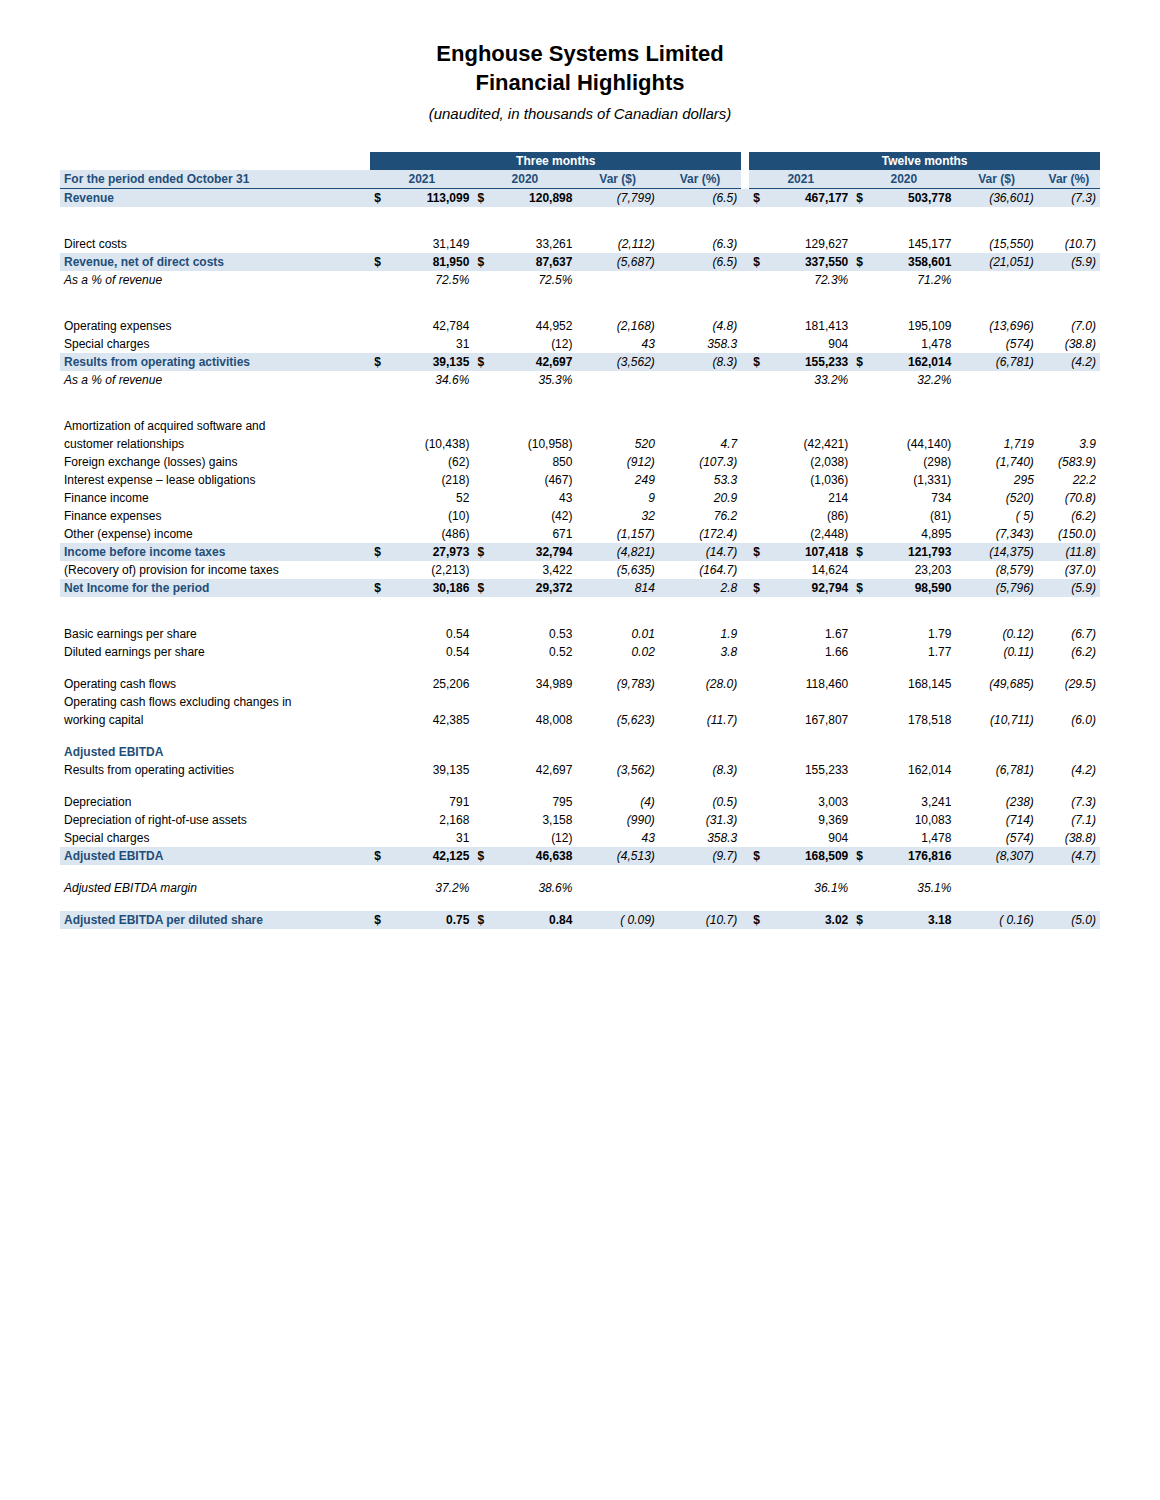Enghouse Systems Limited
Financial Highlights
(unaudited, in thousands of Canadian dollars)
| | Three months | | Twelve months |
| For the period ended October 31 | 2021 | 2020 | Var ($) | Var (%) | | 2021 | 2020 | Var ($) | Var (%) |
| Revenue | $ | 113,099 | $ | 120,898 | (7,799) | (6.5) | | $ | 467,177 | $ | 503,778 | (36,601) | (7.3) |
| Direct costs | | 31,149 | | 33,261 | (2,112) | (6.3) | | | 129,627 | | 145,177 | (15,550) | (10.7) |
| Revenue, net of direct costs | $ | 81,950 | $ | 87,637 | (5,687) | (6.5) | | $ | 337,550 | $ | 358,601 | (21,051) | (5.9) |
| As a % of revenue | | 72.5% | | 72.5% | | | | | 72.3% | | 71.2% | | |
| Operating expenses | | 42,784 | | 44,952 | (2,168) | (4.8) | | | 181,413 | | 195,109 | (13,696) | (7.0) |
| Special charges | | 31 | | (12) | 43 | 358.3 | | | 904 | | 1,478 | (574) | (38.8) |
| Results from operating activities | $ | 39,135 | $ | 42,697 | (3,562) | (8.3) | | $ | 155,233 | $ | 162,014 | (6,781) | (4.2) |
| As a % of revenue | | 34.6% | | 35.3% | | | | | 33.2% | | 32.2% | | |
| Amortization of acquired software and | |
| customer relationships | | (10,438) | | (10,958) | 520 | 4.7 | | | (42,421) | | (44,140) | 1,719 | 3.9 |
| Foreign exchange (losses) gains | | (62) | | 850 | (912) | (107.3) | | | (2,038) | | (298) | (1,740) | (583.9) |
| Interest expense – lease obligations | | (218) | | (467) | 249 | 53.3 | | | (1,036) | | (1,331) | 295 | 22.2 |
| Finance income | | 52 | | 43 | 9 | 20.9 | | | 214 | | 734 | (520) | (70.8) |
| Finance expenses | | (10) | | (42) | 32 | 76.2 | | | (86) | | (81) | ( 5) | (6.2) |
| Other (expense) income | | (486) | | 671 | (1,157) | (172.4) | | | (2,448) | | 4,895 | (7,343) | (150.0) |
| Income before income taxes | $ | 27,973 | $ | 32,794 | (4,821) | (14.7) | | $ | 107,418 | $ | 121,793 | (14,375) | (11.8) |
| (Recovery of) provision for income taxes | | (2,213) | | 3,422 | (5,635) | (164.7) | | | 14,624 | | 23,203 | (8,579) | (37.0) |
| Net Income for the period | $ | 30,186 | $ | 29,372 | 814 | 2.8 | | $ | 92,794 | $ | 98,590 | (5,796) | (5.9) |
| Basic earnings per share | | 0.54 | | 0.53 | 0.01 | 1.9 | | | 1.67 | | 1.79 | (0.12) | (6.7) |
| Diluted earnings per share | | 0.54 | | 0.52 | 0.02 | 3.8 | | | 1.66 | | 1.77 | (0.11) | (6.2) |
| Operating cash flows | | 25,206 | | 34,989 | (9,783) | (28.0) | | | 118,460 | | 168,145 | (49,685) | (29.5) |
| Operating cash flows excluding changes in | |
| working capital | | 42,385 | | 48,008 | (5,623) | (11.7) | | | 167,807 | | 178,518 | (10,711) | (6.0) |
| Adjusted EBITDA | |
| Results from operating activities | | 39,135 | | 42,697 | (3,562) | (8.3) | | | 155,233 | | 162,014 | (6,781) | (4.2) |
| Depreciation | | 791 | | 795 | (4) | (0.5) | | | 3,003 | | 3,241 | (238) | (7.3) |
| Depreciation of right-of-use assets | | 2,168 | | 3,158 | (990) | (31.3) | | | 9,369 | | 10,083 | (714) | (7.1) |
| Special charges | | 31 | | (12) | 43 | 358.3 | | | 904 | | 1,478 | (574) | (38.8) |
| Adjusted EBITDA | $ | 42,125 | $ | 46,638 | (4,513) | (9.7) | | $ | 168,509 | $ | 176,816 | (8,307) | (4.7) |
| Adjusted EBITDA margin | | 37.2% | | 38.6% | | | | | 36.1% | | 35.1% | | |
| Adjusted EBITDA per diluted share | $ | 0.75 | $ | 0.84 | ( 0.09) | (10.7) | | $ | 3.02 | $ | 3.18 | ( 0.16) | (5.0) |